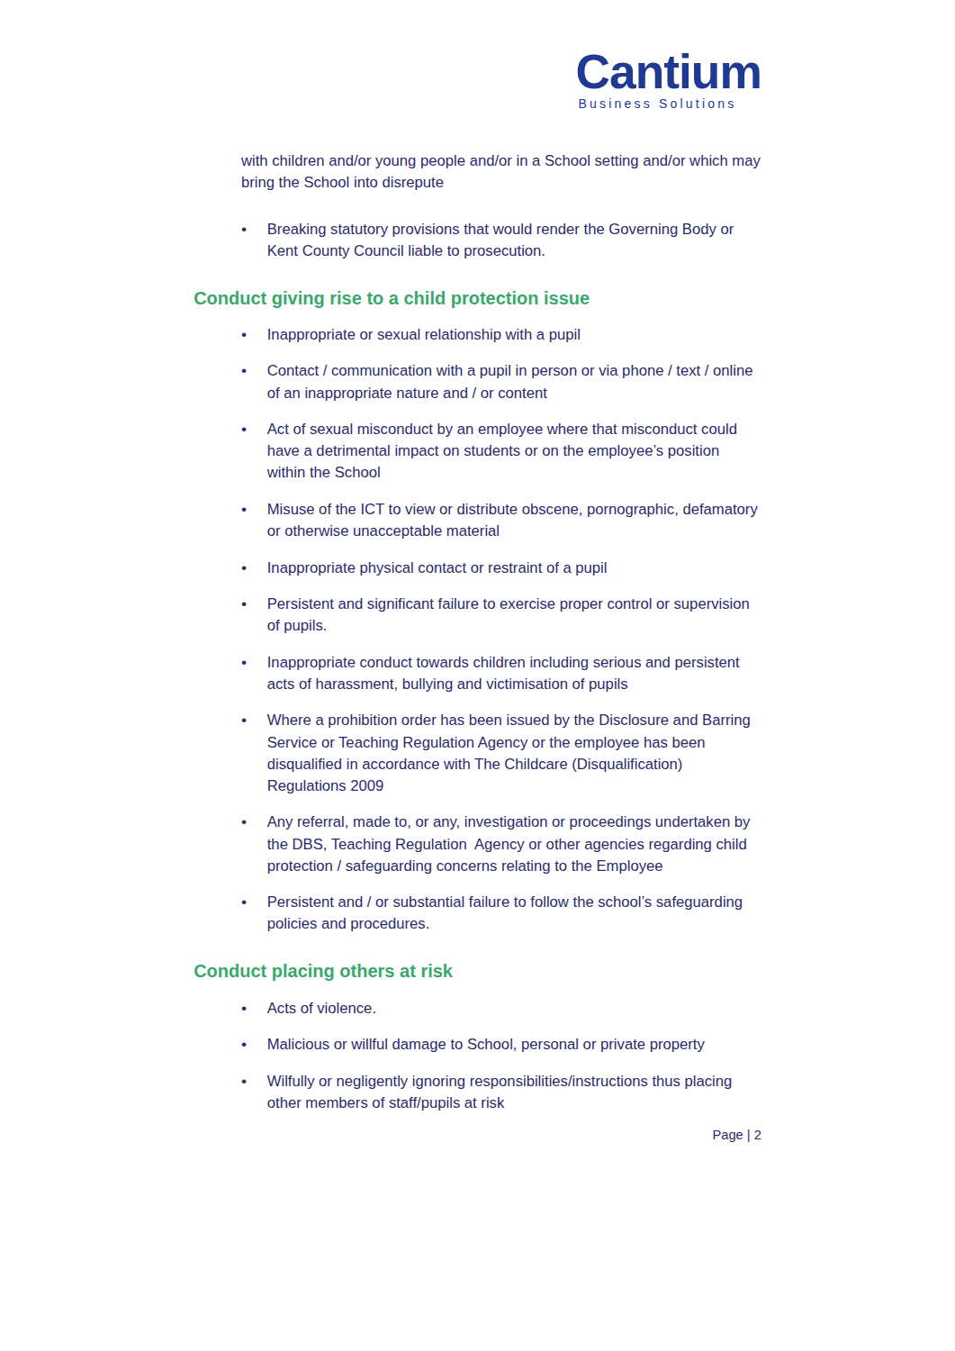Cantium
Business Solutions
with children and/or young people and/or in a School setting and/or which may bring the School into disrepute
Breaking statutory provisions that would render the Governing Body or Kent County Council liable to prosecution.
Conduct giving rise to a child protection issue
Inappropriate or sexual relationship with a pupil
Contact / communication with a pupil in person or via phone / text / online of an inappropriate nature and / or content
Act of sexual misconduct by an employee where that misconduct could have a detrimental impact on students or on the employee’s position within the School
Misuse of the ICT to view or distribute obscene, pornographic, defamatory or otherwise unacceptable material
Inappropriate physical contact or restraint of a pupil
Persistent and significant failure to exercise proper control or supervision of pupils.
Inappropriate conduct towards children including serious and persistent acts of harassment, bullying and victimisation of pupils
Where a prohibition order has been issued by the Disclosure and Barring Service or Teaching Regulation Agency or the employee has been disqualified in accordance with The Childcare (Disqualification) Regulations 2009
Any referral, made to, or any, investigation or proceedings undertaken by the DBS, Teaching Regulation Agency or other agencies regarding child protection / safeguarding concerns relating to the Employee
Persistent and / or substantial failure to follow the school’s safeguarding policies and procedures.
Conduct placing others at risk
Acts of violence.
Malicious or willful damage to School, personal or private property
Wilfully or negligently ignoring responsibilities/instructions thus placing other members of staff/pupils at risk
Page | 2